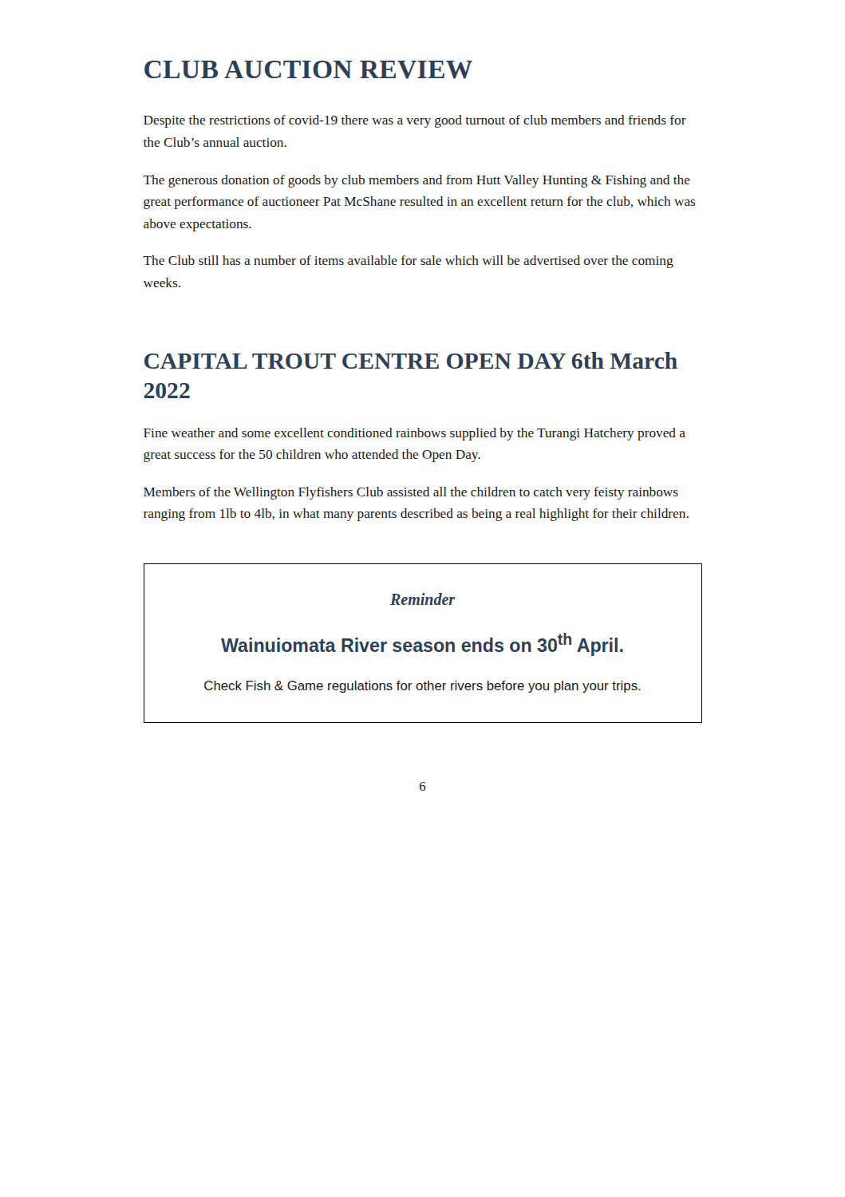CLUB AUCTION REVIEW
Despite the restrictions of covid-19 there was a very good turnout of club members and friends for the Club’s annual auction.
The generous donation of goods by club members and from Hutt Valley Hunting & Fishing and the great performance of auctioneer Pat McShane resulted in an excellent return for the club, which was above expectations.
The Club still has a number of items available for sale which will be advertised over the coming weeks.
CAPITAL TROUT CENTRE OPEN DAY 6th March 2022
Fine weather and some excellent conditioned rainbows supplied by the Turangi Hatchery proved a great success for the 50 children who attended the Open Day.
Members of the Wellington Flyfishers Club assisted all the children to catch very feisty rainbows ranging from 1lb to 4lb, in what many parents described as being a real highlight for their children.
Reminder
Wainuiomata River season ends on 30th April.
Check Fish & Game regulations for other rivers before you plan your trips.
6